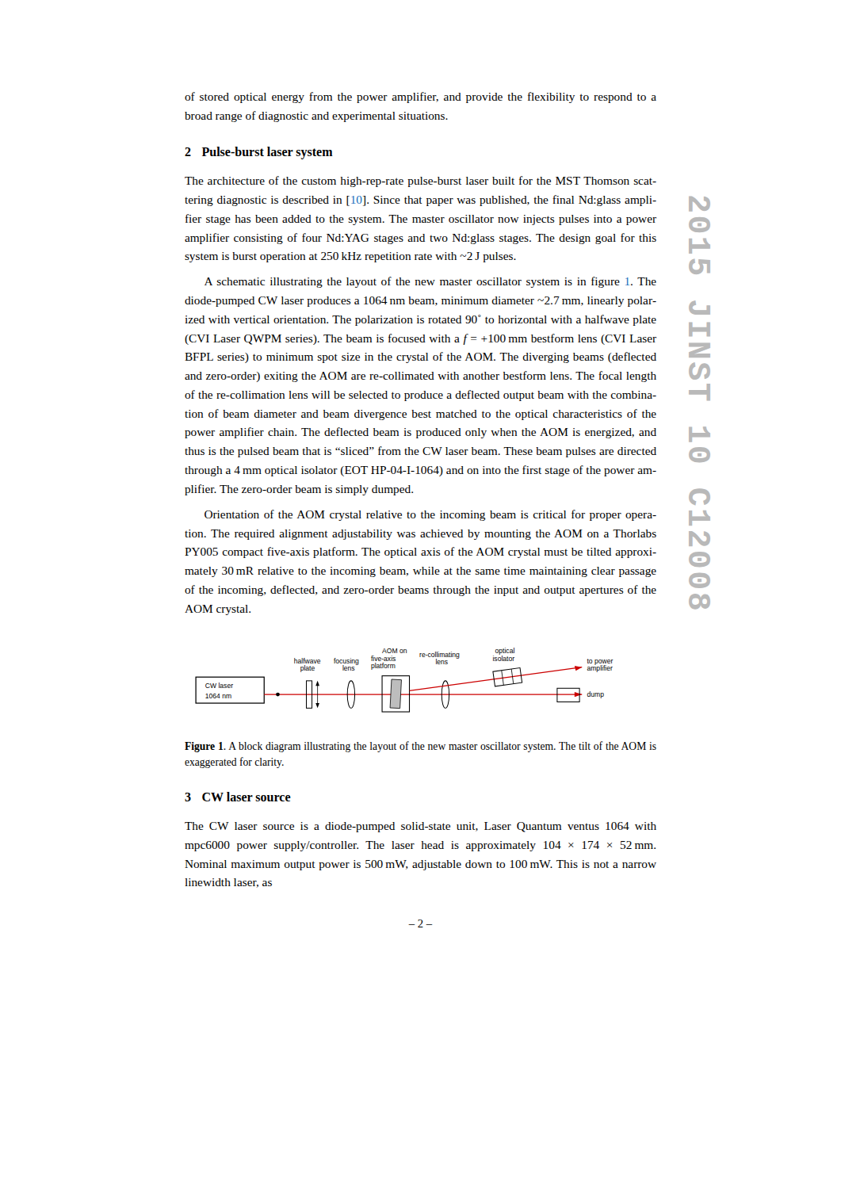2015 JINST 10 C12008
of stored optical energy from the power amplifier, and provide the flexibility to respond to a broad range of diagnostic and experimental situations.
2 Pulse-burst laser system
The architecture of the custom high-rep-rate pulse-burst laser built for the MST Thomson scattering diagnostic is described in [10]. Since that paper was published, the final Nd:glass amplifier stage has been added to the system. The master oscillator now injects pulses into a power amplifier consisting of four Nd:YAG stages and two Nd:glass stages. The design goal for this system is burst operation at 250 kHz repetition rate with ~2 J pulses.
A schematic illustrating the layout of the new master oscillator system is in figure 1. The diode-pumped CW laser produces a 1064 nm beam, minimum diameter ~2.7 mm, linearly polarized with vertical orientation. The polarization is rotated 90˚ to horizontal with a halfwave plate (CVI Laser QWPM series). The beam is focused with a f = +100 mm bestform lens (CVI Laser BFPL series) to minimum spot size in the crystal of the AOM. The diverging beams (deflected and zero-order) exiting the AOM are re-collimated with another bestform lens. The focal length of the re-collimation lens will be selected to produce a deflected output beam with the combination of beam diameter and beam divergence best matched to the optical characteristics of the power amplifier chain. The deflected beam is produced only when the AOM is energized, and thus is the pulsed beam that is “sliced” from the CW laser beam. These beam pulses are directed through a 4 mm optical isolator (EOT HP-04-I-1064) and on into the first stage of the power amplifier. The zero-order beam is simply dumped.
Orientation of the AOM crystal relative to the incoming beam is critical for proper operation. The required alignment adjustability was achieved by mounting the AOM on a Thorlabs PY005 compact five-axis platform. The optical axis of the AOM crystal must be tilted approximately 30 mR relative to the incoming beam, while at the same time maintaining clear passage of the incoming, deflected, and zero-order beams through the input and output apertures of the AOM crystal.
CW laser 1064 nm halfwave plate focusing lens AOM on five-axis platform re-collimating lens optical isolator to power amplifier dump
Figure 1. A block diagram illustrating the layout of the new master oscillator system. The tilt of the AOM is exaggerated for clarity.
3 CW laser source
The CW laser source is a diode-pumped solid-state unit, Laser Quantum ventus 1064 with mpc6000 power supply/controller. The laser head is approximately 104 × 174 × 52 mm. Nominal maximum output power is 500 mW, adjustable down to 100 mW. This is not a narrow linewidth laser, as
– 2 –